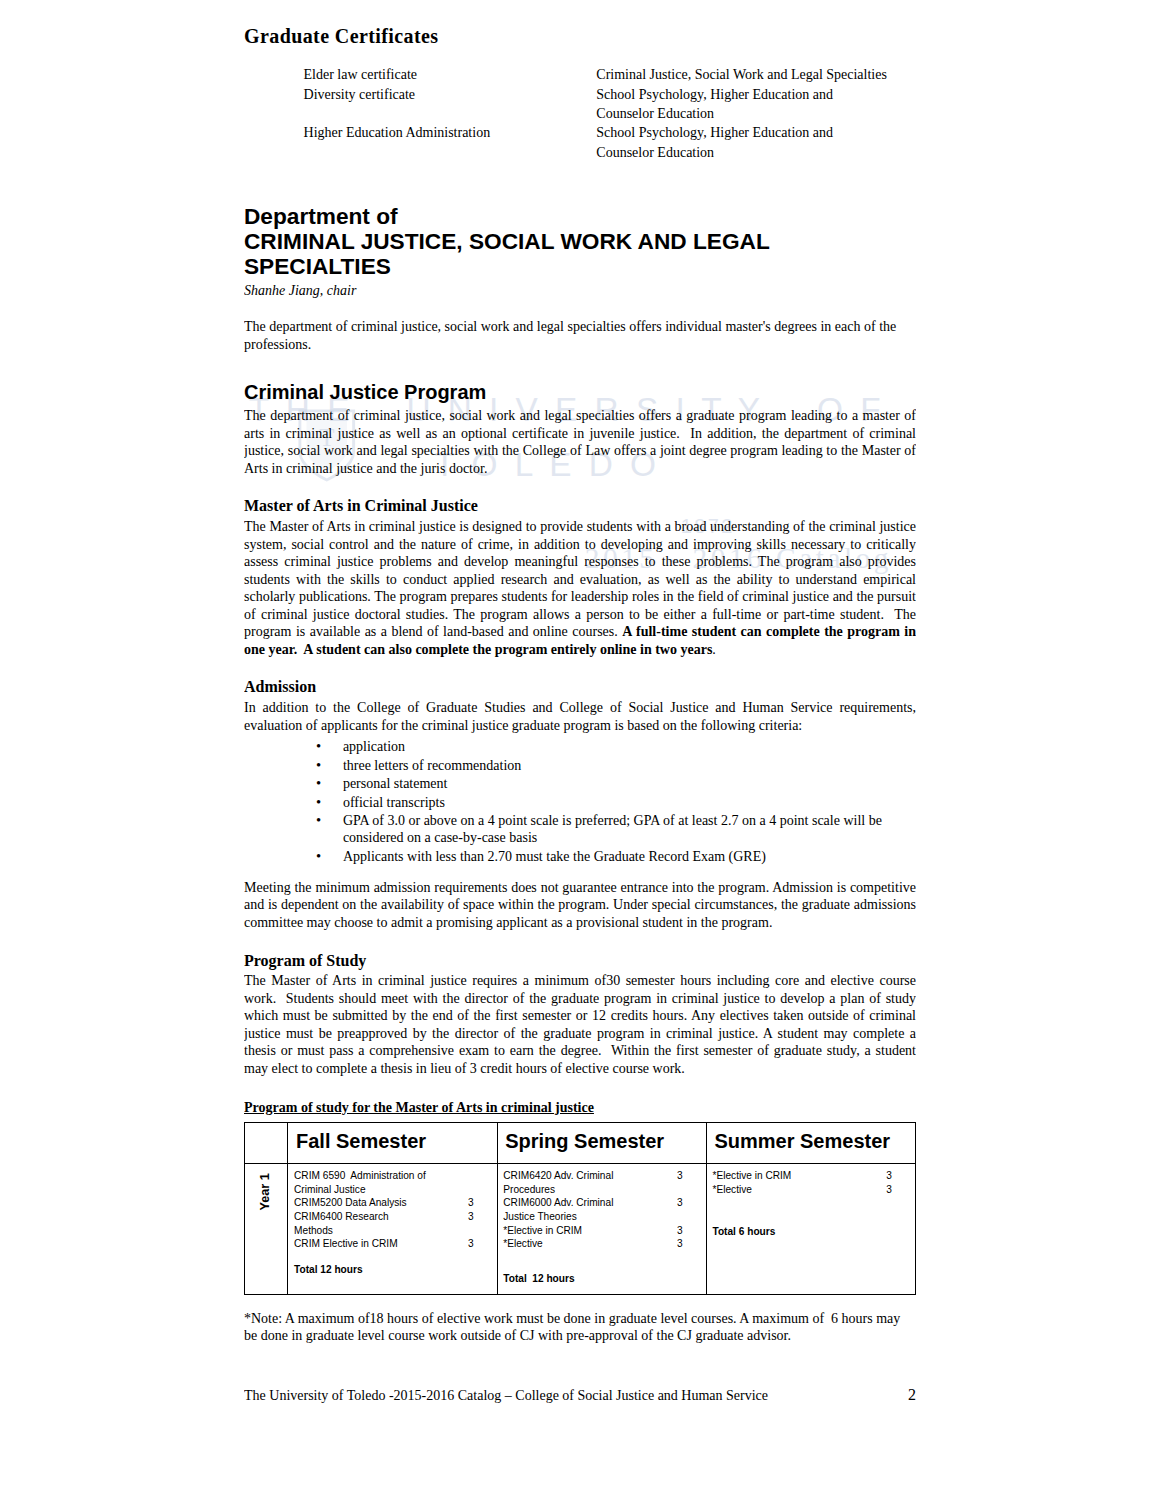T H E U N I V E R S I T Y O F
T
T O L E D O
1872
2015 - 2016 Catalog
Graduate Certificates
| Elder law certificate | Criminal Justice, Social Work and Legal Specialties |
| Diversity certificate | School Psychology, Higher Education and |
| | Counselor Education |
| Higher Education Administration | School Psychology, Higher Education and |
| | Counselor Education |
Department ofCRIMINAL JUSTICE, SOCIAL WORK AND LEGAL SPECIALTIES
Shanhe Jiang, chair
The department of criminal justice, social work and legal specialties offers individual master's degrees in each of the professions.
Criminal Justice Program
The department of criminal justice, social work and legal specialties offers a graduate program leading to a master of arts in criminal justice as well as an optional certificate in juvenile justice. In addition, the department of criminal justice, social work and legal specialties with the College of Law offers a joint degree program leading to the Master of Arts in criminal justice and the juris doctor.
Master of Arts in Criminal Justice
The Master of Arts in criminal justice is designed to provide students with a broad understanding of the criminal justice system, social control and the nature of crime, in addition to developing and improving skills necessary to critically assess criminal justice problems and develop meaningful responses to these problems. The program also provides students with the skills to conduct applied research and evaluation, as well as the ability to understand empirical scholarly publications. The program prepares students for leadership roles in the field of criminal justice and the pursuit of criminal justice doctoral studies. The program allows a person to be either a full-time or part-time student. The program is available as a blend of land-based and online courses. A full-time student can complete the program in one year. A student can also complete the program entirely online in two years.
Admission
In addition to the College of Graduate Studies and College of Social Justice and Human Service requirements, evaluation of applicants for the criminal justice graduate program is based on the following criteria:
application
three letters of recommendation
personal statement
official transcripts
GPA of 3.0 or above on a 4 point scale is preferred; GPA of at least 2.7 on a 4 point scale will be considered on a case-by-case basis
Applicants with less than 2.70 must take the Graduate Record Exam (GRE)
Meeting the minimum admission requirements does not guarantee entrance into the program. Admission is competitive and is dependent on the availability of space within the program. Under special circumstances, the graduate admissions committee may choose to admit a promising applicant as a provisional student in the program.
Program of Study
The Master of Arts in criminal justice requires a minimum of30 semester hours including core and elective course work. Students should meet with the director of the graduate program in criminal justice to develop a plan of study which must be submitted by the end of the first semester or 12 credits hours. Any electives taken outside of criminal justice must be preapproved by the director of the graduate program in criminal justice. A student may complete a thesis or must pass a comprehensive exam to earn the degree. Within the first semester of graduate study, a student may elect to complete a thesis in lieu of 3 credit hours of elective course work.
Program of study for the Master of Arts in criminal justice
| | Fall Semester | Spring Semester | Summer Semester |
| --- | --- | --- | --- |
| Year 1 | CRIM 6590 Administration of Criminal Justice CRIM5200 Data Analysis 3 CRIM6400 Research Methods 3 CRIM Elective in CRIM 3 Total 12 hours | CRIM6420 Adv. Criminal Procedures 3 CRIM6000 Adv. Criminal Justice Theories 3 *Elective in CRIM 3 *Elective 3 Total 12 hours | *Elective in CRIM 3 *Elective 3 Total 6 hours |
*Note: A maximum of18 hours of elective work must be done in graduate level courses. A maximum of 6 hours may be done in graduate level course work outside of CJ with pre-approval of the CJ graduate advisor.
The University of Toledo -2015-2016 Catalog – College of Social Justice and Human Service 2